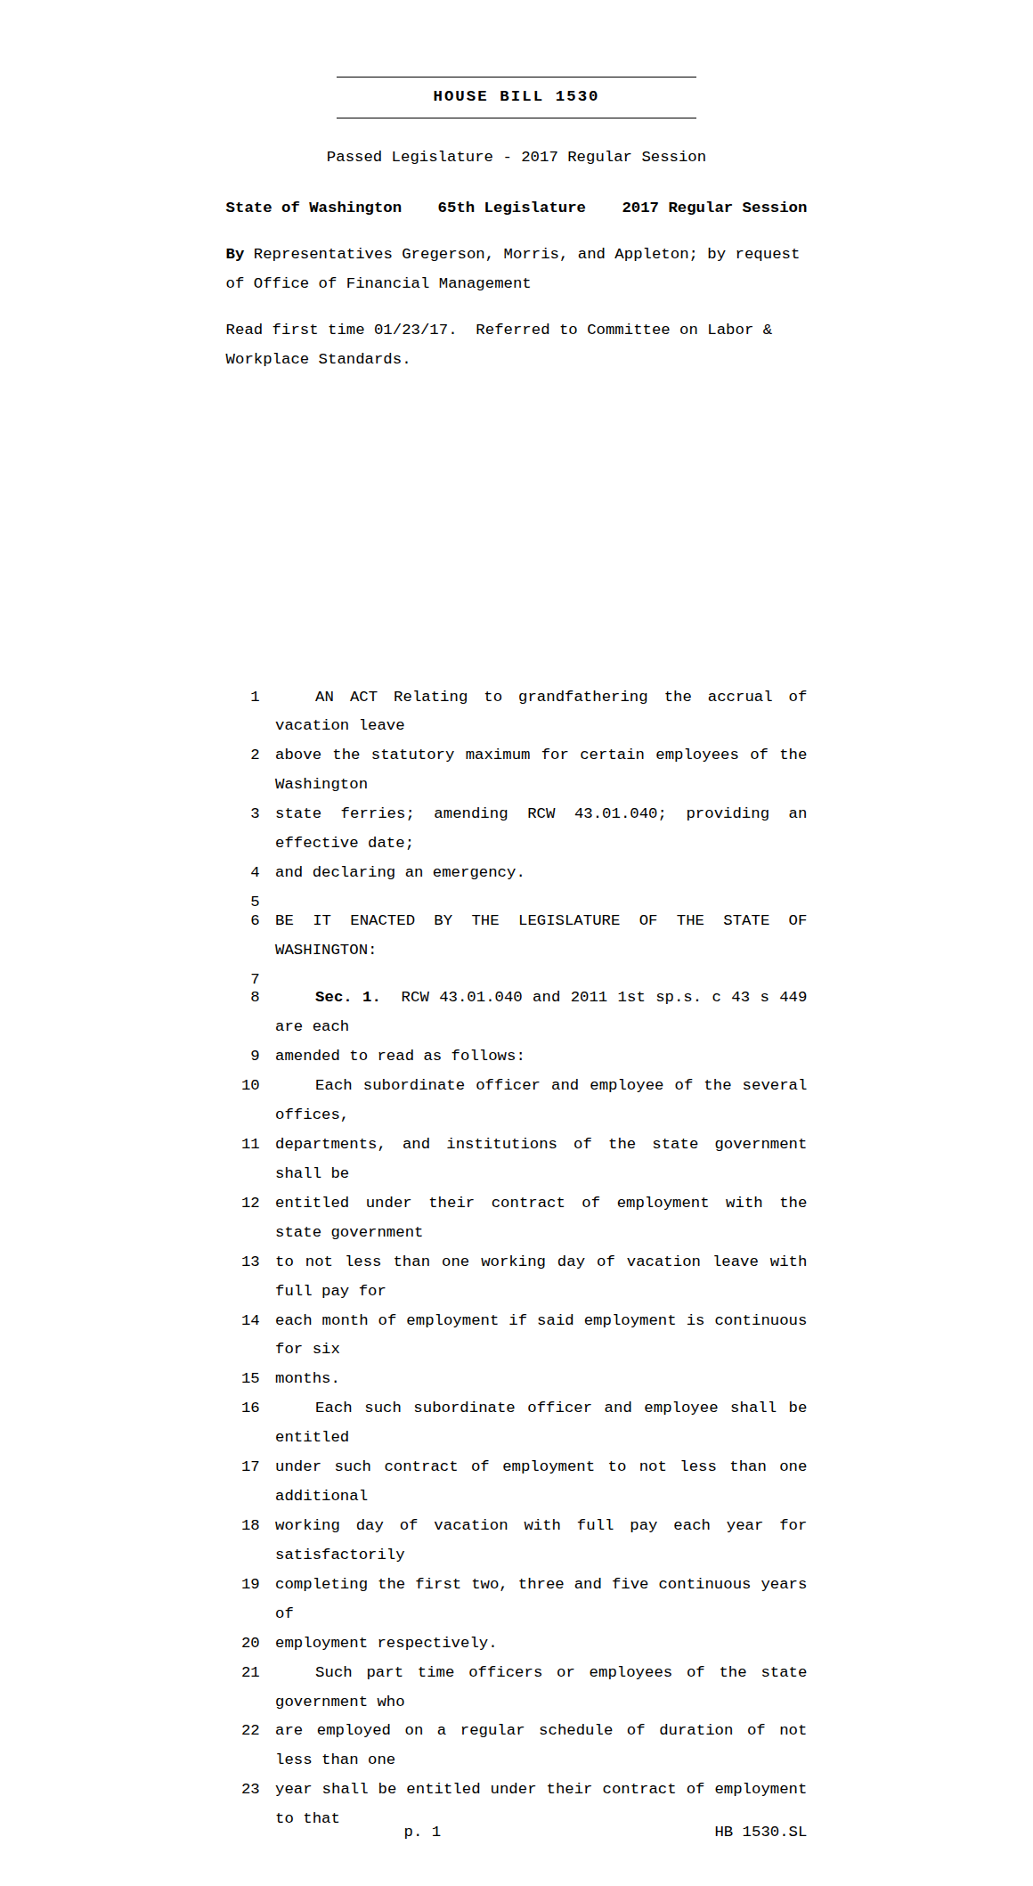HOUSE BILL 1530
Passed Legislature - 2017 Regular Session
State of Washington 65th Legislature 2017 Regular Session
By Representatives Gregerson, Morris, and Appleton; by request of Office of Financial Management
Read first time 01/23/17. Referred to Committee on Labor & Workplace Standards.
AN ACT Relating to grandfathering the accrual of vacation leave
above the statutory maximum for certain employees of the Washington
state ferries; amending RCW 43.01.040; providing an effective date;
and declaring an emergency.
BE IT ENACTED BY THE LEGISLATURE OF THE STATE OF WASHINGTON:
Sec. 1. RCW 43.01.040 and 2011 1st sp.s. c 43 s 449 are each
amended to read as follows:
Each subordinate officer and employee of the several offices,
departments, and institutions of the state government shall be
entitled under their contract of employment with the state government
to not less than one working day of vacation leave with full pay for
each month of employment if said employment is continuous for six
months.
Each such subordinate officer and employee shall be entitled
under such contract of employment to not less than one additional
working day of vacation with full pay each year for satisfactorily
completing the first two, three and five continuous years of
employment respectively.
Such part time officers or employees of the state government who
are employed on a regular schedule of duration of not less than one
year shall be entitled under their contract of employment to that
p. 1 HB 1530.SL